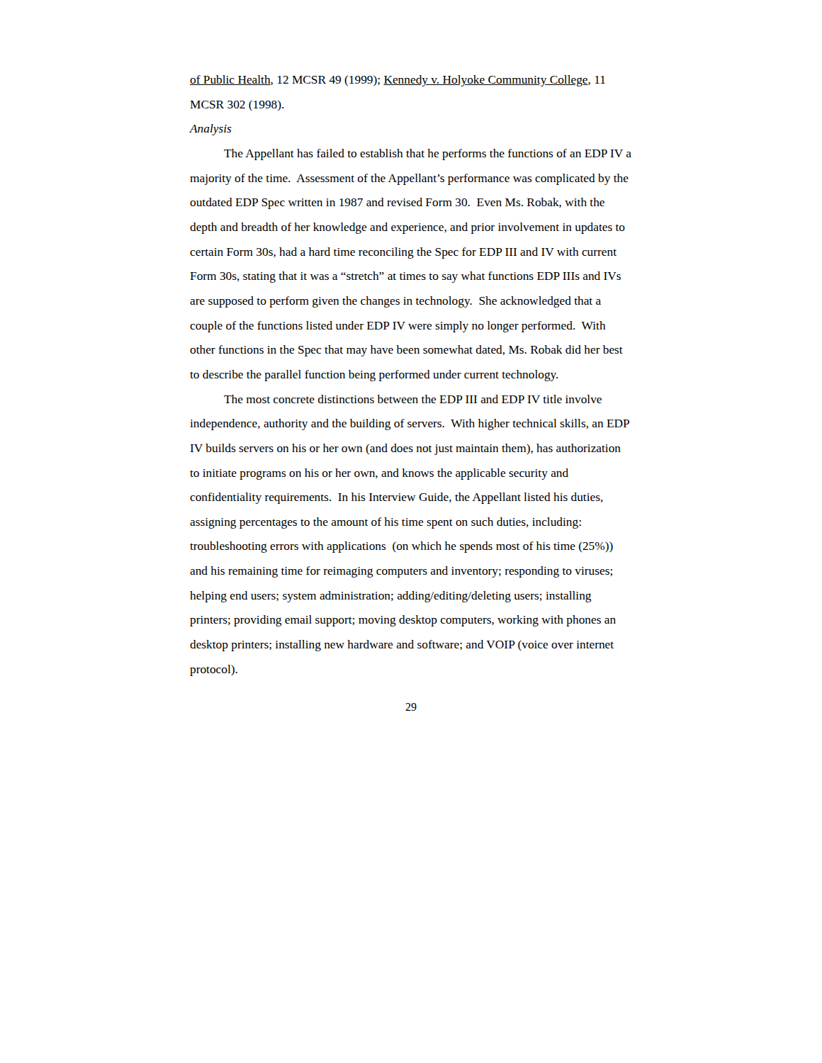of Public Health, 12 MCSR 49 (1999); Kennedy v. Holyoke Community College, 11 MCSR 302 (1998).
Analysis
The Appellant has failed to establish that he performs the functions of an EDP IV a majority of the time. Assessment of the Appellant’s performance was complicated by the outdated EDP Spec written in 1987 and revised Form 30. Even Ms. Robak, with the depth and breadth of her knowledge and experience, and prior involvement in updates to certain Form 30s, had a hard time reconciling the Spec for EDP III and IV with current Form 30s, stating that it was a “stretch” at times to say what functions EDP IIIs and IVs are supposed to perform given the changes in technology. She acknowledged that a couple of the functions listed under EDP IV were simply no longer performed. With other functions in the Spec that may have been somewhat dated, Ms. Robak did her best to describe the parallel function being performed under current technology.
The most concrete distinctions between the EDP III and EDP IV title involve independence, authority and the building of servers. With higher technical skills, an EDP IV builds servers on his or her own (and does not just maintain them), has authorization to initiate programs on his or her own, and knows the applicable security and confidentiality requirements. In his Interview Guide, the Appellant listed his duties, assigning percentages to the amount of his time spent on such duties, including: troubleshooting errors with applications (on which he spends most of his time (25%)) and his remaining time for reimaging computers and inventory; responding to viruses; helping end users; system administration; adding/editing/deleting users; installing printers; providing email support; moving desktop computers, working with phones an desktop printers; installing new hardware and software; and VOIP (voice over internet protocol).
29